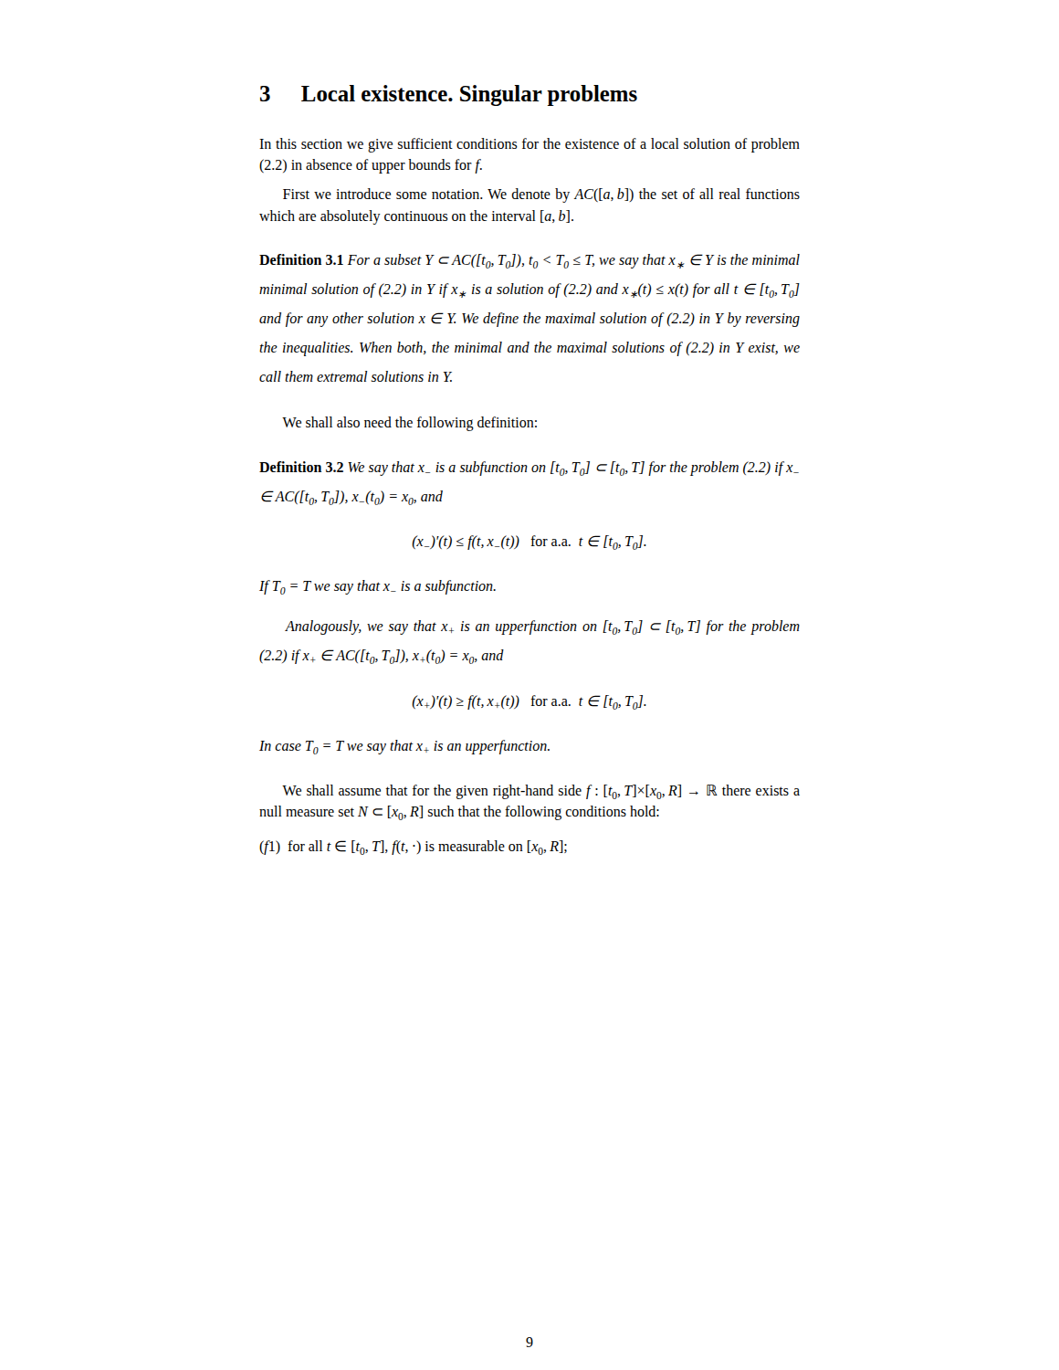3 Local existence. Singular problems
In this section we give sufficient conditions for the existence of a local solution of problem (2.2) in absence of upper bounds for f.
First we introduce some notation. We denote by AC([a, b]) the set of all real functions which are absolutely continuous on the interval [a, b].
Definition 3.1 For a subset Y ⊂ AC([t0, T0]), t0 < T0 ≤ T, we say that x∗ ∈ Y is the minimal minimal solution of (2.2) in Y if x∗ is a solution of (2.2) and x∗(t) ≤ x(t) for all t ∈ [t0, T0] and for any other solution x ∈ Y. We define the maximal solution of (2.2) in Y by reversing the inequalities. When both, the minimal and the maximal solutions of (2.2) in Y exist, we call them extremal solutions in Y.
We shall also need the following definition:
Definition 3.2 We say that x− is a subfunction on [t0, T0] ⊂ [t0, T] for the problem (2.2) if x− ∈ AC([t0, T0]), x−(t0) = x0, and
(x−)′(t) ≤ f(t, x−(t)) for a.a. t ∈ [t0, T0].
If T0 = T we say that x− is a subfunction.
Analogously, we say that x+ is an upperfunction on [t0, T0] ⊂ [t0, T] for the problem (2.2) if x+ ∈ AC([t0, T0]), x+(t0) = x0, and
(x+)′(t) ≥ f(t, x+(t)) for a.a. t ∈ [t0, T0].
In case T0 = T we say that x+ is an upperfunction.
We shall assume that for the given right-hand side f : [t0, T]×[x0, R] → ℝ there exists a null measure set N ⊂ [x0, R] such that the following conditions hold:
(f1) for all t ∈ [t0, T], f(t, ·) is measurable on [x0, R];
9